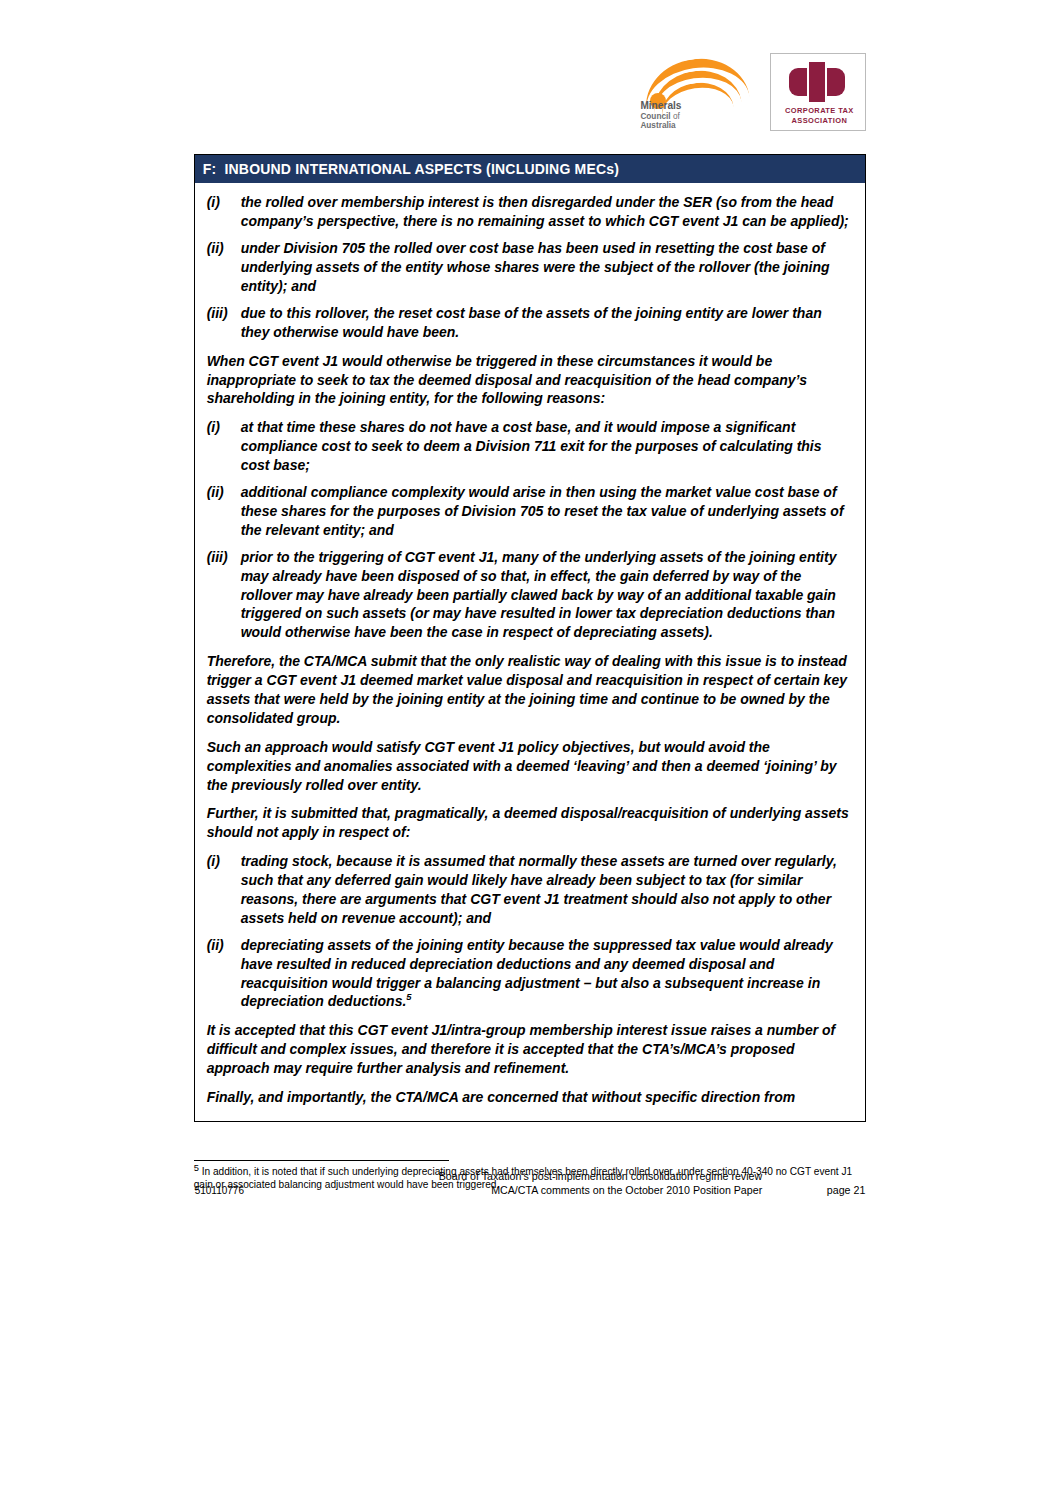Minerals
Council of
Australia
CORPORATE TAX
ASSOCIATION
F: INBOUND INTERNATIONAL ASPECTS (INCLUDING MECs)
(i) the rolled over membership interest is then disregarded under the SER (so from the head company’s perspective, there is no remaining asset to which CGT event J1 can be applied);
(ii) under Division 705 the rolled over cost base has been used in resetting the cost base of underlying assets of the entity whose shares were the subject of the rollover (the joining entity); and
(iii) due to this rollover, the reset cost base of the assets of the joining entity are lower than they otherwise would have been.
When CGT event J1 would otherwise be triggered in these circumstances it would be inappropriate to seek to tax the deemed disposal and reacquisition of the head company’s shareholding in the joining entity, for the following reasons:
(i) at that time these shares do not have a cost base, and it would impose a significant compliance cost to seek to deem a Division 711 exit for the purposes of calculating this cost base;
(ii) additional compliance complexity would arise in then using the market value cost base of these shares for the purposes of Division 705 to reset the tax value of underlying assets of the relevant entity; and
(iii) prior to the triggering of CGT event J1, many of the underlying assets of the joining entity may already have been disposed of so that, in effect, the gain deferred by way of the rollover may have already been partially clawed back by way of an additional taxable gain triggered on such assets (or may have resulted in lower tax depreciation deductions than would otherwise have been the case in respect of depreciating assets).
Therefore, the CTA/MCA submit that the only realistic way of dealing with this issue is to instead trigger a CGT event J1 deemed market value disposal and reacquisition in respect of certain key assets that were held by the joining entity at the joining time and continue to be owned by the consolidated group.
Such an approach would satisfy CGT event J1 policy objectives, but would avoid the complexities and anomalies associated with a deemed ‘leaving’ and then a deemed ‘joining’ by the previously rolled over entity.
Further, it is submitted that, pragmatically, a deemed disposal/reacquisition of underlying assets should not apply in respect of:
(i) trading stock, because it is assumed that normally these assets are turned over regularly, such that any deferred gain would likely have already been subject to tax (for similar reasons, there are arguments that CGT event J1 treatment should also not apply to other assets held on revenue account); and
(ii) depreciating assets of the joining entity because the suppressed tax value would already have resulted in reduced depreciation deductions and any deemed disposal and reacquisition would trigger a balancing adjustment – but also a subsequent increase in depreciation deductions.5
It is accepted that this CGT event J1/intra-group membership interest issue raises a number of difficult and complex issues, and therefore it is accepted that the CTA’s/MCA’s proposed approach may require further analysis and refinement.
Finally, and importantly, the CTA/MCA are concerned that without specific direction from
5 In addition, it is noted that if such underlying depreciating assets had themselves been directly rolled over, under section 40-340 no CGT event J1 gain or associated balancing adjustment would have been triggered.
| 510110776 | Board of Taxation's post-implementation consolidation regime review MCA/CTA comments on the October 2010 Position Paper | page 21 |